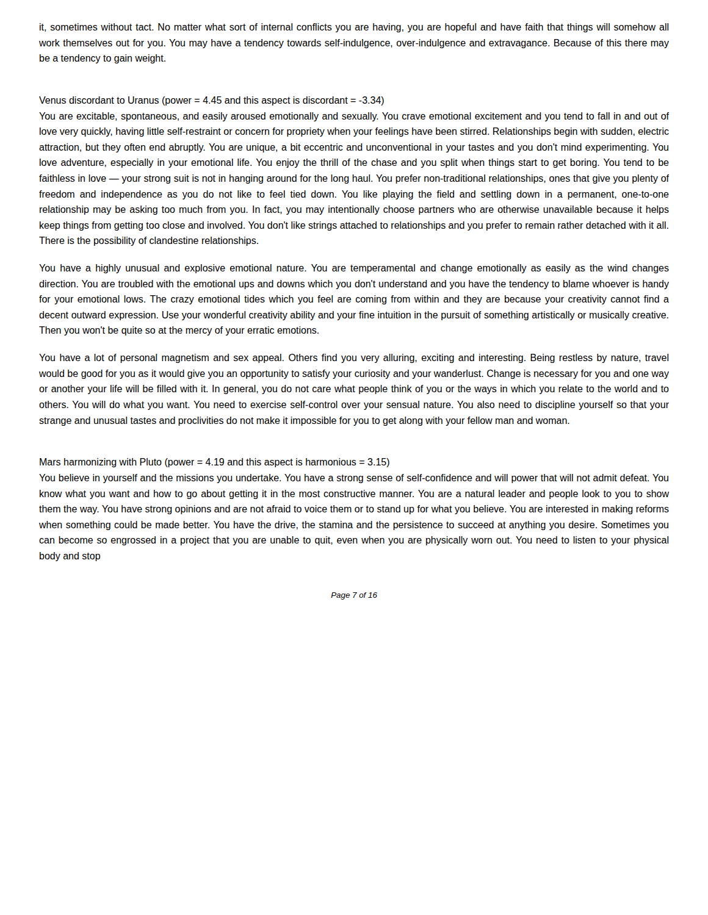it, sometimes without tact. No matter what sort of internal conflicts you are having, you are hopeful and have faith that things will somehow all work themselves out for you. You may have a tendency towards self-indulgence, over-indulgence and extravagance. Because of this there may be a tendency to gain weight.
Venus discordant to Uranus (power = 4.45 and this aspect is discordant = -3.34)
You are excitable, spontaneous, and easily aroused emotionally and sexually. You crave emotional excitement and you tend to fall in and out of love very quickly, having little self-restraint or concern for propriety when your feelings have been stirred. Relationships begin with sudden, electric attraction, but they often end abruptly. You are unique, a bit eccentric and unconventional in your tastes and you don't mind experimenting. You love adventure, especially in your emotional life. You enjoy the thrill of the chase and you split when things start to get boring. You tend to be faithless in love — your strong suit is not in hanging around for the long haul. You prefer non-traditional relationships, ones that give you plenty of freedom and independence as you do not like to feel tied down. You like playing the field and settling down in a permanent, one-to-one relationship may be asking too much from you. In fact, you may intentionally choose partners who are otherwise unavailable because it helps keep things from getting too close and involved. You don't like strings attached to relationships and you prefer to remain rather detached with it all. There is the possibility of clandestine relationships.
You have a highly unusual and explosive emotional nature. You are temperamental and change emotionally as easily as the wind changes direction. You are troubled with the emotional ups and downs which you don't understand and you have the tendency to blame whoever is handy for your emotional lows. The crazy emotional tides which you feel are coming from within and they are because your creativity cannot find a decent outward expression. Use your wonderful creativity ability and your fine intuition in the pursuit of something artistically or musically creative. Then you won't be quite so at the mercy of your erratic emotions.
You have a lot of personal magnetism and sex appeal. Others find you very alluring, exciting and interesting. Being restless by nature, travel would be good for you as it would give you an opportunity to satisfy your curiosity and your wanderlust. Change is necessary for you and one way or another your life will be filled with it. In general, you do not care what people think of you or the ways in which you relate to the world and to others. You will do what you want. You need to exercise self-control over your sensual nature. You also need to discipline yourself so that your strange and unusual tastes and proclivities do not make it impossible for you to get along with your fellow man and woman.
Mars harmonizing with Pluto (power = 4.19 and this aspect is harmonious = 3.15)
You believe in yourself and the missions you undertake. You have a strong sense of self-confidence and will power that will not admit defeat. You know what you want and how to go about getting it in the most constructive manner. You are a natural leader and people look to you to show them the way. You have strong opinions and are not afraid to voice them or to stand up for what you believe. You are interested in making reforms when something could be made better. You have the drive, the stamina and the persistence to succeed at anything you desire. Sometimes you can become so engrossed in a project that you are unable to quit, even when you are physically worn out. You need to listen to your physical body and stop
Page 7 of 16